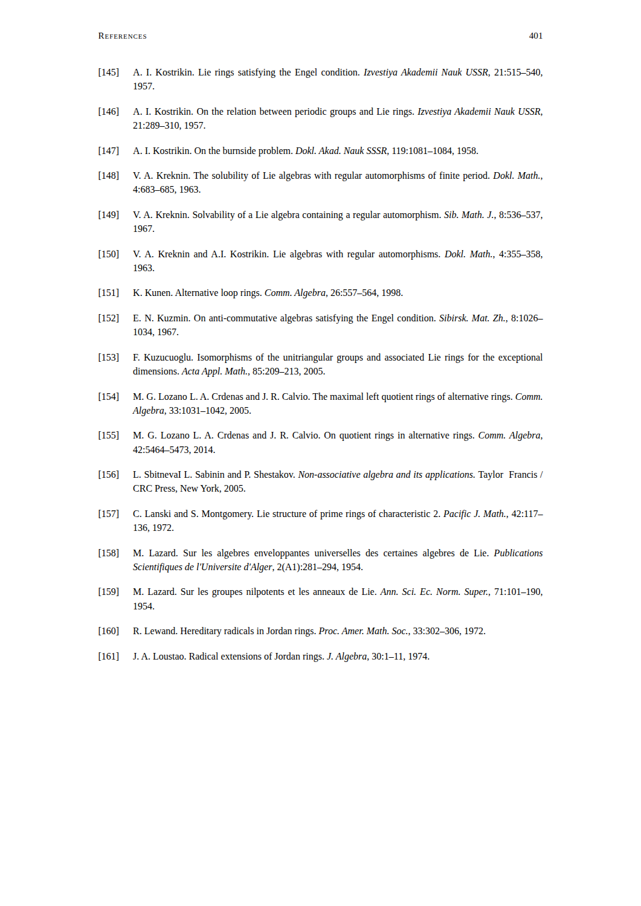References 401
[145] A. I. Kostrikin. Lie rings satisfying the Engel condition. Izvestiya Akademii Nauk USSR, 21:515–540, 1957.
[146] A. I. Kostrikin. On the relation between periodic groups and Lie rings. Izvestiya Akademii Nauk USSR, 21:289–310, 1957.
[147] A. I. Kostrikin. On the burnside problem. Dokl. Akad. Nauk SSSR, 119:1081–1084, 1958.
[148] V. A. Kreknin. The solubility of Lie algebras with regular automorphisms of finite period. Dokl. Math., 4:683–685, 1963.
[149] V. A. Kreknin. Solvability of a Lie algebra containing a regular automorphism. Sib. Math. J., 8:536–537, 1967.
[150] V. A. Kreknin and A.I. Kostrikin. Lie algebras with regular automorphisms. Dokl. Math., 4:355–358, 1963.
[151] K. Kunen. Alternative loop rings. Comm. Algebra, 26:557–564, 1998.
[152] E. N. Kuzmin. On anti-commutative algebras satisfying the Engel condition. Sibirsk. Mat. Zh., 8:1026–1034, 1967.
[153] F. Kuzucuoglu. Isomorphisms of the unitriangular groups and associated Lie rings for the exceptional dimensions. Acta Appl. Math., 85:209–213, 2005.
[154] M. G. Lozano L. A. Crdenas and J. R. Calvio. The maximal left quotient rings of alternative rings. Comm. Algebra, 33:1031–1042, 2005.
[155] M. G. Lozano L. A. Crdenas and J. R. Calvio. On quotient rings in alternative rings. Comm. Algebra, 42:5464–5473, 2014.
[156] L. SbitnevaI L. Sabinin and P. Shestakov. Non-associative algebra and its applications. Taylor Francis / CRC Press, New York, 2005.
[157] C. Lanski and S. Montgomery. Lie structure of prime rings of characteristic 2. Pacific J. Math., 42:117–136, 1972.
[158] M. Lazard. Sur les algebres enveloppantes universelles des certaines algebres de Lie. Publications Scientifiques de l'Universite d'Alger, 2(A1):281–294, 1954.
[159] M. Lazard. Sur les groupes nilpotents et les anneaux de Lie. Ann. Sci. Ec. Norm. Super., 71:101–190, 1954.
[160] R. Lewand. Hereditary radicals in Jordan rings. Proc. Amer. Math. Soc., 33:302–306, 1972.
[161] J. A. Loustao. Radical extensions of Jordan rings. J. Algebra, 30:1–11, 1974.